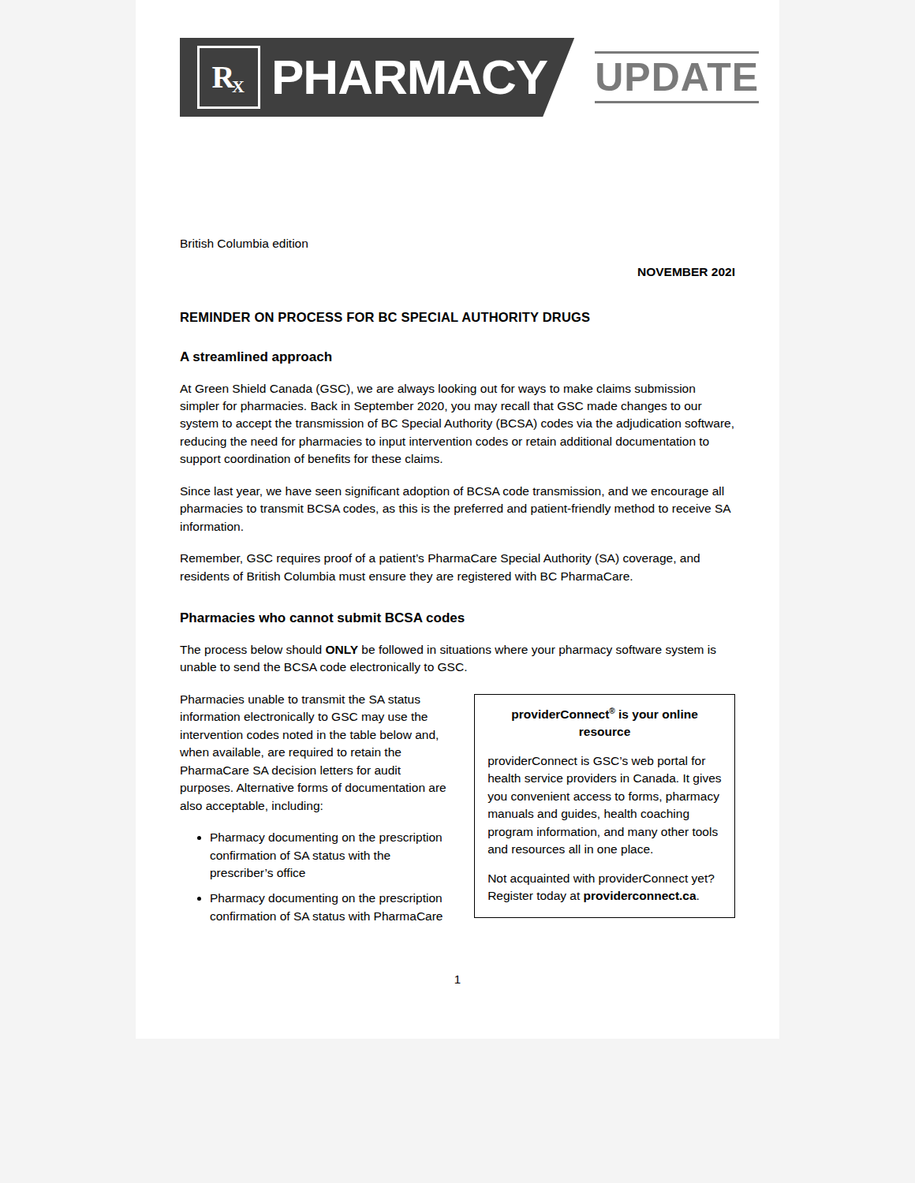RX
Pharmacy
Update
British Columbia edition
NOVEMBER 202I
Reminder on process for BC Special Authority drugs
A streamlined approach
At Green Shield Canada (GSC), we are always looking out for ways to make claims submission simpler for pharmacies. Back in September 2020, you may recall that GSC made changes to our system to accept the transmission of BC Special Authority (BCSA) codes via the adjudication software, reducing the need for pharmacies to input intervention codes or retain additional documentation to support coordination of benefits for these claims.
Since last year, we have seen significant adoption of BCSA code transmission, and we encourage all pharmacies to transmit BCSA codes, as this is the preferred and patient-friendly method to receive SA information.
Remember, GSC requires proof of a patient’s PharmaCare Special Authority (SA) coverage, and residents of British Columbia must ensure they are registered with BC PharmaCare.
Pharmacies who cannot submit BCSA codes
The process below should ONLY be followed in situations where your pharmacy software system is unable to send the BCSA code electronically to GSC.
providerConnect® is your online resource
providerConnect is GSC’s web portal for health service providers in Canada. It gives you convenient access to forms, pharmacy manuals and guides, health coaching program information, and many other tools and resources all in one place.
Not acquainted with providerConnect yet? Register today at providerconnect.ca.
Pharmacies unable to transmit the SA status information electronically to GSC may use the intervention codes noted in the table below and, when available, are required to retain the PharmaCare SA decision letters for audit purposes. Alternative forms of documentation are also acceptable, including:
Pharmacy documenting on the prescription confirmation of SA status with the prescriber’s office
Pharmacy documenting on the prescription confirmation of SA status with PharmaCare
1